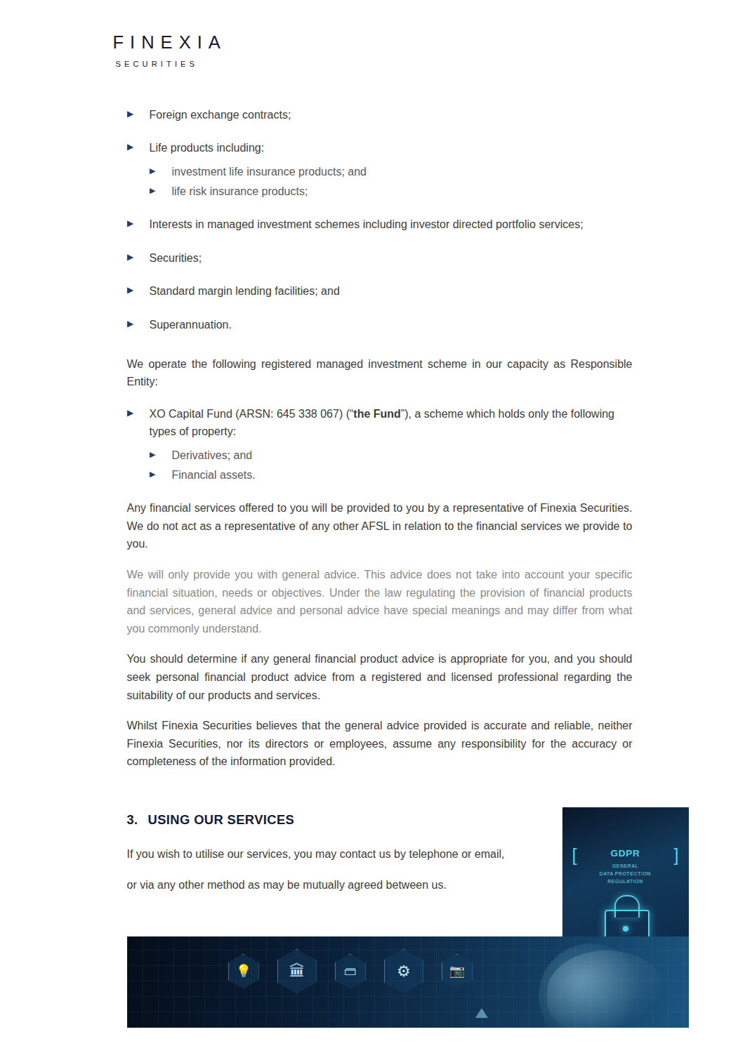FINEXIA
SECURITIES
Foreign exchange contracts;
Life products including:
investment life insurance products; and
life risk insurance products;
Interests in managed investment schemes including investor directed portfolio services;
Securities;
Standard margin lending facilities; and
Superannuation.
We operate the following registered managed investment scheme in our capacity as Responsible Entity:
XO Capital Fund (ARSN: 645 338 067) (“the Fund”), a scheme which holds only the following types of property:
Derivatives; and
Financial assets.
Any financial services offered to you will be provided to you by a representative of Finexia Securities. We do not act as a representative of any other AFSL in relation to the financial services we provide to you.
We will only provide you with general advice. This advice does not take into account your specific financial situation, needs or objectives. Under the law regulating the provision of financial products and services, general advice and personal advice have special meanings and may differ from what you commonly understand.
You should determine if any general financial product advice is appropriate for you, and you should seek personal financial product advice from a registered and licensed professional regarding the suitability of our products and services.
Whilst Finexia Securities believes that the general advice provided is accurate and reliable, neither Finexia Securities, nor its directors or employees, assume any responsibility for the accuracy or completeness of the information provided.
3. USING OUR SERVICES
If you wish to utilise our services, you may contact us by telephone or email,
or via any other method as may be mutually agreed between us.
[ ]
GDPRGENERAL
DATA PROTECTION
REGULATION
💡
🏛
🗃
⚙
📷